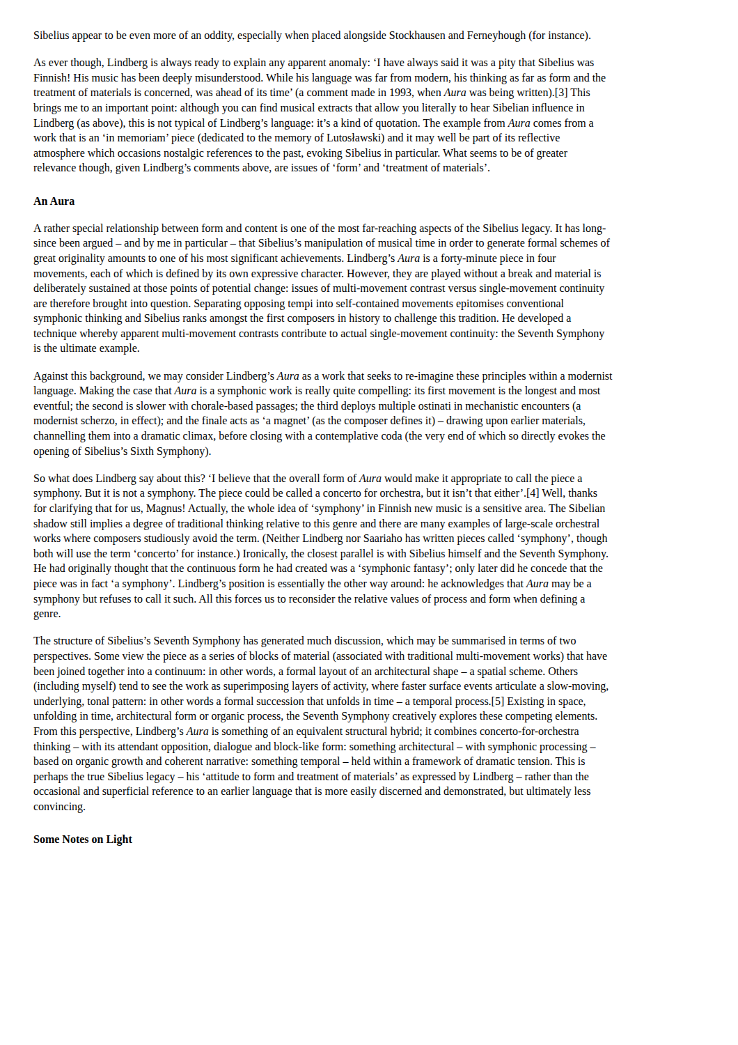Sibelius appear to be even more of an oddity, especially when placed alongside Stockhausen and Ferneyhough (for instance).
As ever though, Lindberg is always ready to explain any apparent anomaly: ‘I have always said it was a pity that Sibelius was Finnish! His music has been deeply misunderstood. While his language was far from modern, his thinking as far as form and the treatment of materials is concerned, was ahead of its time’ (a comment made in 1993, when Aura was being written).[3] This brings me to an important point: although you can find musical extracts that allow you literally to hear Sibelian influence in Lindberg (as above), this is not typical of Lindberg’s language: it’s a kind of quotation. The example from Aura comes from a work that is an ‘in memoriam’ piece (dedicated to the memory of Lutosławski) and it may well be part of its reflective atmosphere which occasions nostalgic references to the past, evoking Sibelius in particular. What seems to be of greater relevance though, given Lindberg’s comments above, are issues of ‘form’ and ‘treatment of materials’.
An Aura
A rather special relationship between form and content is one of the most far-reaching aspects of the Sibelius legacy. It has long-since been argued – and by me in particular – that Sibelius’s manipulation of musical time in order to generate formal schemes of great originality amounts to one of his most significant achievements. Lindberg’s Aura is a forty-minute piece in four movements, each of which is defined by its own expressive character. However, they are played without a break and material is deliberately sustained at those points of potential change: issues of multi-movement contrast versus single-movement continuity are therefore brought into question. Separating opposing tempi into self-contained movements epitomises conventional symphonic thinking and Sibelius ranks amongst the first composers in history to challenge this tradition. He developed a technique whereby apparent multi-movement contrasts contribute to actual single-movement continuity: the Seventh Symphony is the ultimate example.
Against this background, we may consider Lindberg’s Aura as a work that seeks to re-imagine these principles within a modernist language. Making the case that Aura is a symphonic work is really quite compelling: its first movement is the longest and most eventful; the second is slower with chorale-based passages; the third deploys multiple ostinati in mechanistic encounters (a modernist scherzo, in effect); and the finale acts as ‘a magnet’ (as the composer defines it) – drawing upon earlier materials, channelling them into a dramatic climax, before closing with a contemplative coda (the very end of which so directly evokes the opening of Sibelius’s Sixth Symphony).
So what does Lindberg say about this? ‘I believe that the overall form of Aura would make it appropriate to call the piece a symphony. But it is not a symphony. The piece could be called a concerto for orchestra, but it isn’t that either’.[4] Well, thanks for clarifying that for us, Magnus! Actually, the whole idea of ‘symphony’ in Finnish new music is a sensitive area. The Sibelian shadow still implies a degree of traditional thinking relative to this genre and there are many examples of large-scale orchestral works where composers studiously avoid the term. (Neither Lindberg nor Saariaho has written pieces called ‘symphony’, though both will use the term ‘concerto’ for instance.) Ironically, the closest parallel is with Sibelius himself and the Seventh Symphony. He had originally thought that the continuous form he had created was a ‘symphonic fantasy’; only later did he concede that the piece was in fact ‘a symphony’. Lindberg’s position is essentially the other way around: he acknowledges that Aura may be a symphony but refuses to call it such. All this forces us to reconsider the relative values of process and form when defining a genre.
The structure of Sibelius’s Seventh Symphony has generated much discussion, which may be summarised in terms of two perspectives. Some view the piece as a series of blocks of material (associated with traditional multi-movement works) that have been joined together into a continuum: in other words, a formal layout of an architectural shape – a spatial scheme. Others (including myself) tend to see the work as superimposing layers of activity, where faster surface events articulate a slow-moving, underlying, tonal pattern: in other words a formal succession that unfolds in time – a temporal process.[5] Existing in space, unfolding in time, architectural form or organic process, the Seventh Symphony creatively explores these competing elements. From this perspective, Lindberg’s Aura is something of an equivalent structural hybrid; it combines concerto-for-orchestra thinking – with its attendant opposition, dialogue and block-like form: something architectural – with symphonic processing – based on organic growth and coherent narrative: something temporal – held within a framework of dramatic tension. This is perhaps the true Sibelius legacy – his ‘attitude to form and treatment of materials’ as expressed by Lindberg – rather than the occasional and superficial reference to an earlier language that is more easily discerned and demonstrated, but ultimately less convincing.
Some Notes on Light